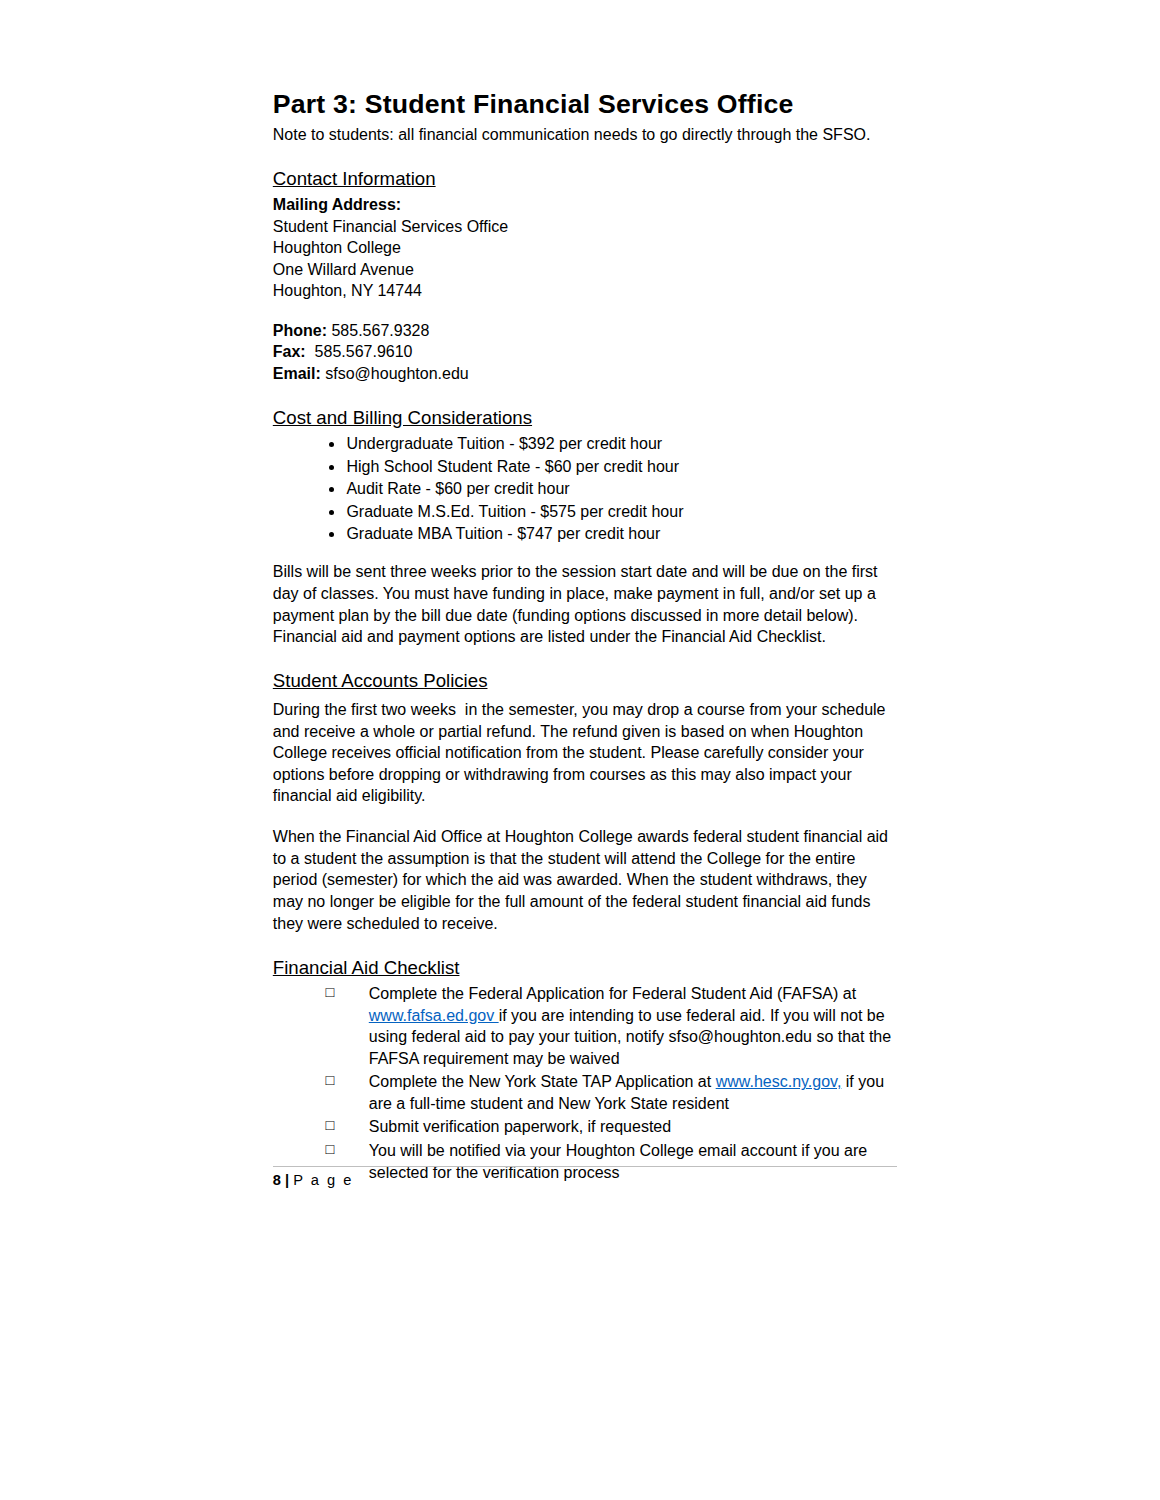Part 3: Student Financial Services Office
Note to students: all financial communication needs to go directly through the SFSO.
Contact Information
Mailing Address:
Student Financial Services Office
Houghton College
One Willard Avenue
Houghton, NY 14744
Phone: 585.567.9328
Fax: 585.567.9610
Email: sfso@houghton.edu
Cost and Billing Considerations
Undergraduate Tuition - $392 per credit hour
High School Student Rate - $60 per credit hour
Audit Rate - $60 per credit hour
Graduate M.S.Ed. Tuition - $575 per credit hour
Graduate MBA Tuition - $747 per credit hour
Bills will be sent three weeks prior to the session start date and will be due on the first day of classes. You must have funding in place, make payment in full, and/or set up a payment plan by the bill due date (funding options discussed in more detail below). Financial aid and payment options are listed under the Financial Aid Checklist.
Student Accounts Policies
During the first two weeks in the semester, you may drop a course from your schedule and receive a whole or partial refund. The refund given is based on when Houghton College receives official notification from the student. Please carefully consider your options before dropping or withdrawing from courses as this may also impact your financial aid eligibility.
When the Financial Aid Office at Houghton College awards federal student financial aid to a student the assumption is that the student will attend the College for the entire period (semester) for which the aid was awarded. When the student withdraws, they may no longer be eligible for the full amount of the federal student financial aid funds they were scheduled to receive.
Financial Aid Checklist
Complete the Federal Application for Federal Student Aid (FAFSA) at www.fafsa.ed.gov if you are intending to use federal aid. If you will not be using federal aid to pay your tuition, notify sfso@houghton.edu so that the FAFSA requirement may be waived
Complete the New York State TAP Application at www.hesc.ny.gov, if you are a full-time student and New York State resident
Submit verification paperwork, if requested
You will be notified via your Houghton College email account if you are selected for the verification process
8 | P a g e